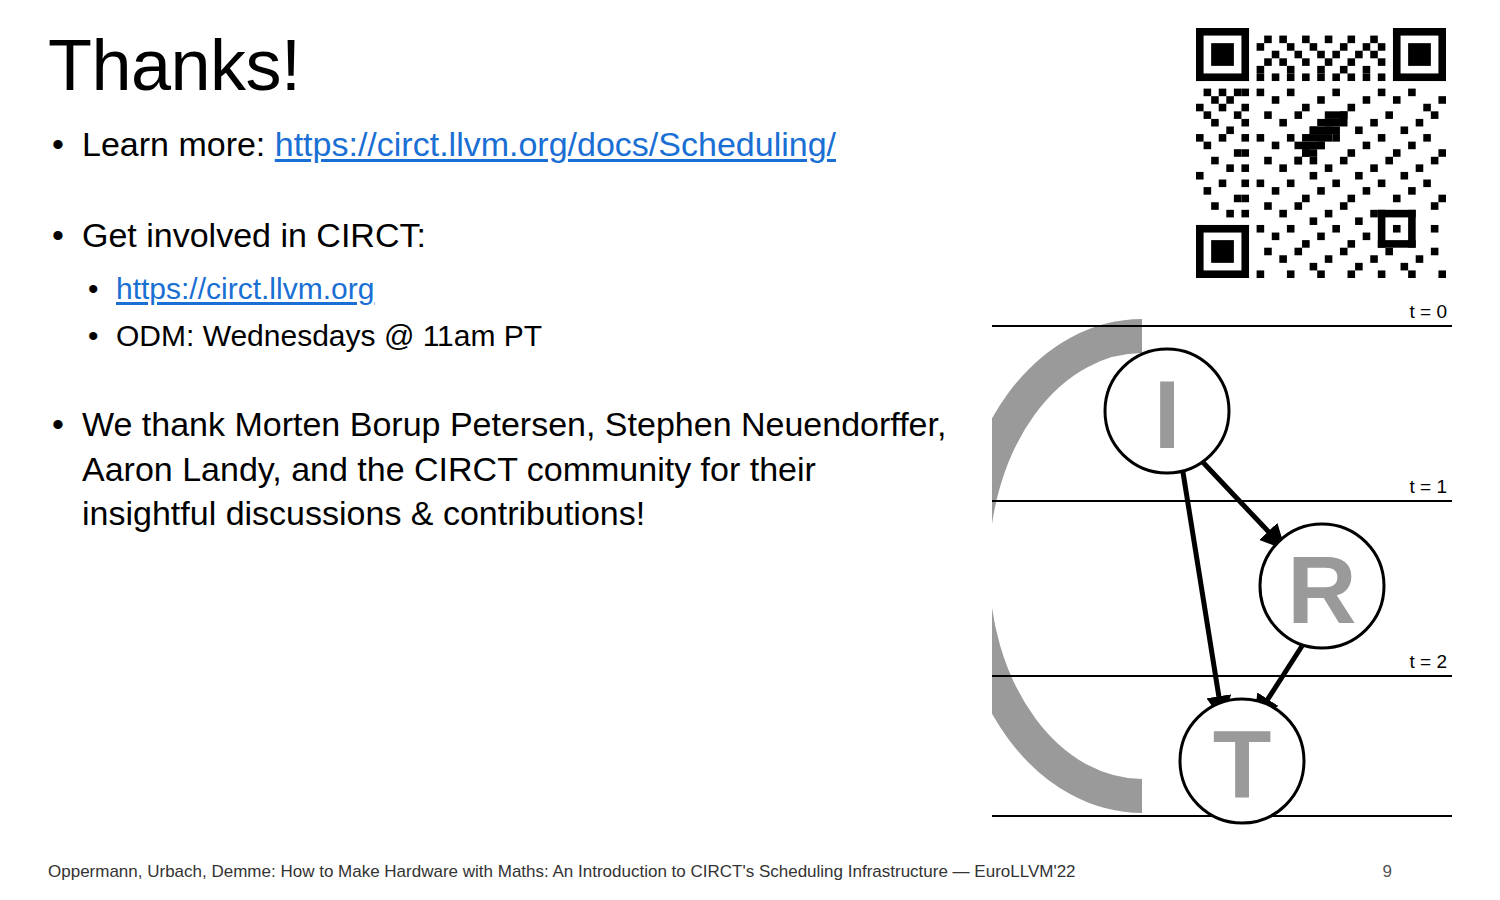Thanks!
Learn more: https://circt.llvm.org/docs/Scheduling/
Get involved in CIRCT:
https://circt.llvm.org
ODM: Wednesdays @ 11am PT
We thank Morten Borup Petersen, Stephen Neuendorffer, Aaron Landy, and the CIRCT community for their insightful discussions & contributions!
t = 0 t = 1 t = 2 I R T
Oppermann, Urbach, Demme: How to Make Hardware with Maths: An Introduction to CIRCT's Scheduling Infrastructure — EuroLLVM'22 9